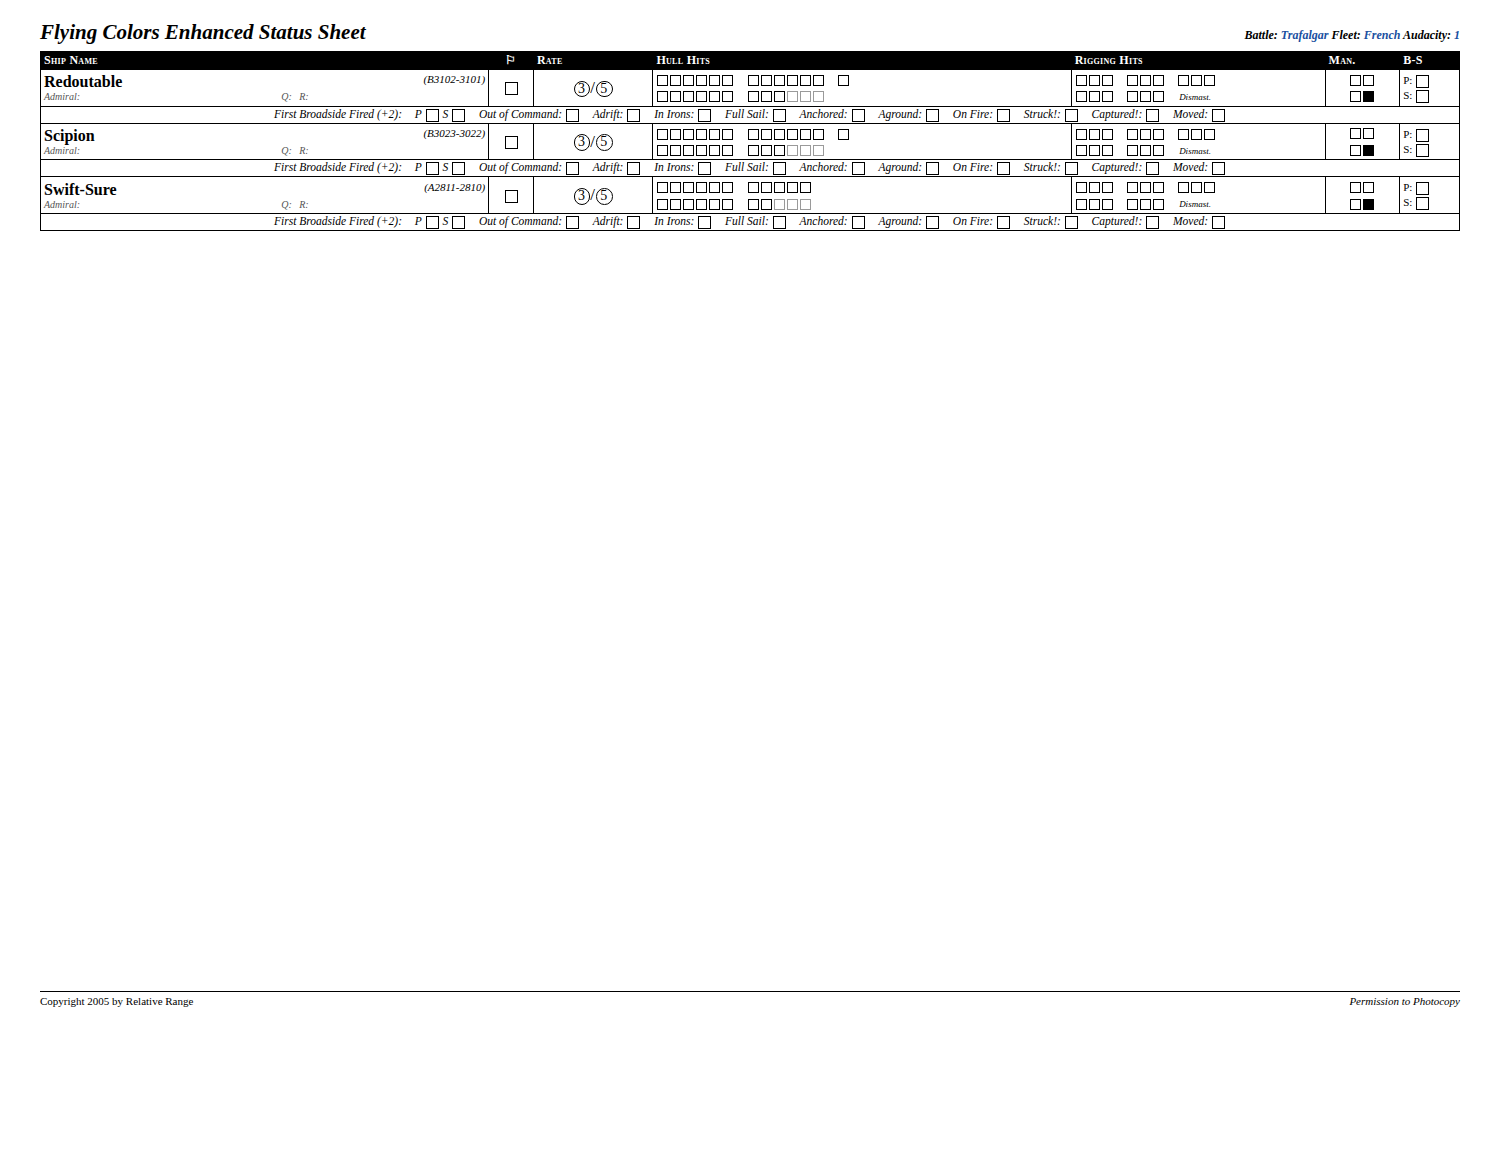Flying Colors Enhanced Status Sheet
Battle: Trafalgar Fleet: French Audacity: 1
| Ship Name | ⚐ | Rate | Hull Hits | Rigging Hits | Man. | B-S |
| --- | --- | --- | --- | --- | --- | --- |
| Redoutable (B3102-3101) Admiral: Q: R: | | 3 / 5 | | Dismast. | | P: S: |
| First Broadside Fired (+2): P S Out of Command: Adrift: In Irons: Full Sail: Anchored: Aground: On Fire: Struck!: Captured!: Moved: |
| Scipion (B3023-3022) Admiral: Q: R: | | 3 / 5 | | Dismast. | | P: S: |
| First Broadside Fired (+2): P S Out of Command: Adrift: In Irons: Full Sail: Anchored: Aground: On Fire: Struck!: Captured!: Moved: |
| Swift-Sure (A2811-2810) Admiral: Q: R: | | 3 / 5 | | Dismast. | | P: S: |
| First Broadside Fired (+2): P S Out of Command: Adrift: In Irons: Full Sail: Anchored: Aground: On Fire: Struck!: Captured!: Moved: |
Copyright 2005 by Relative Range
Permission to Photocopy